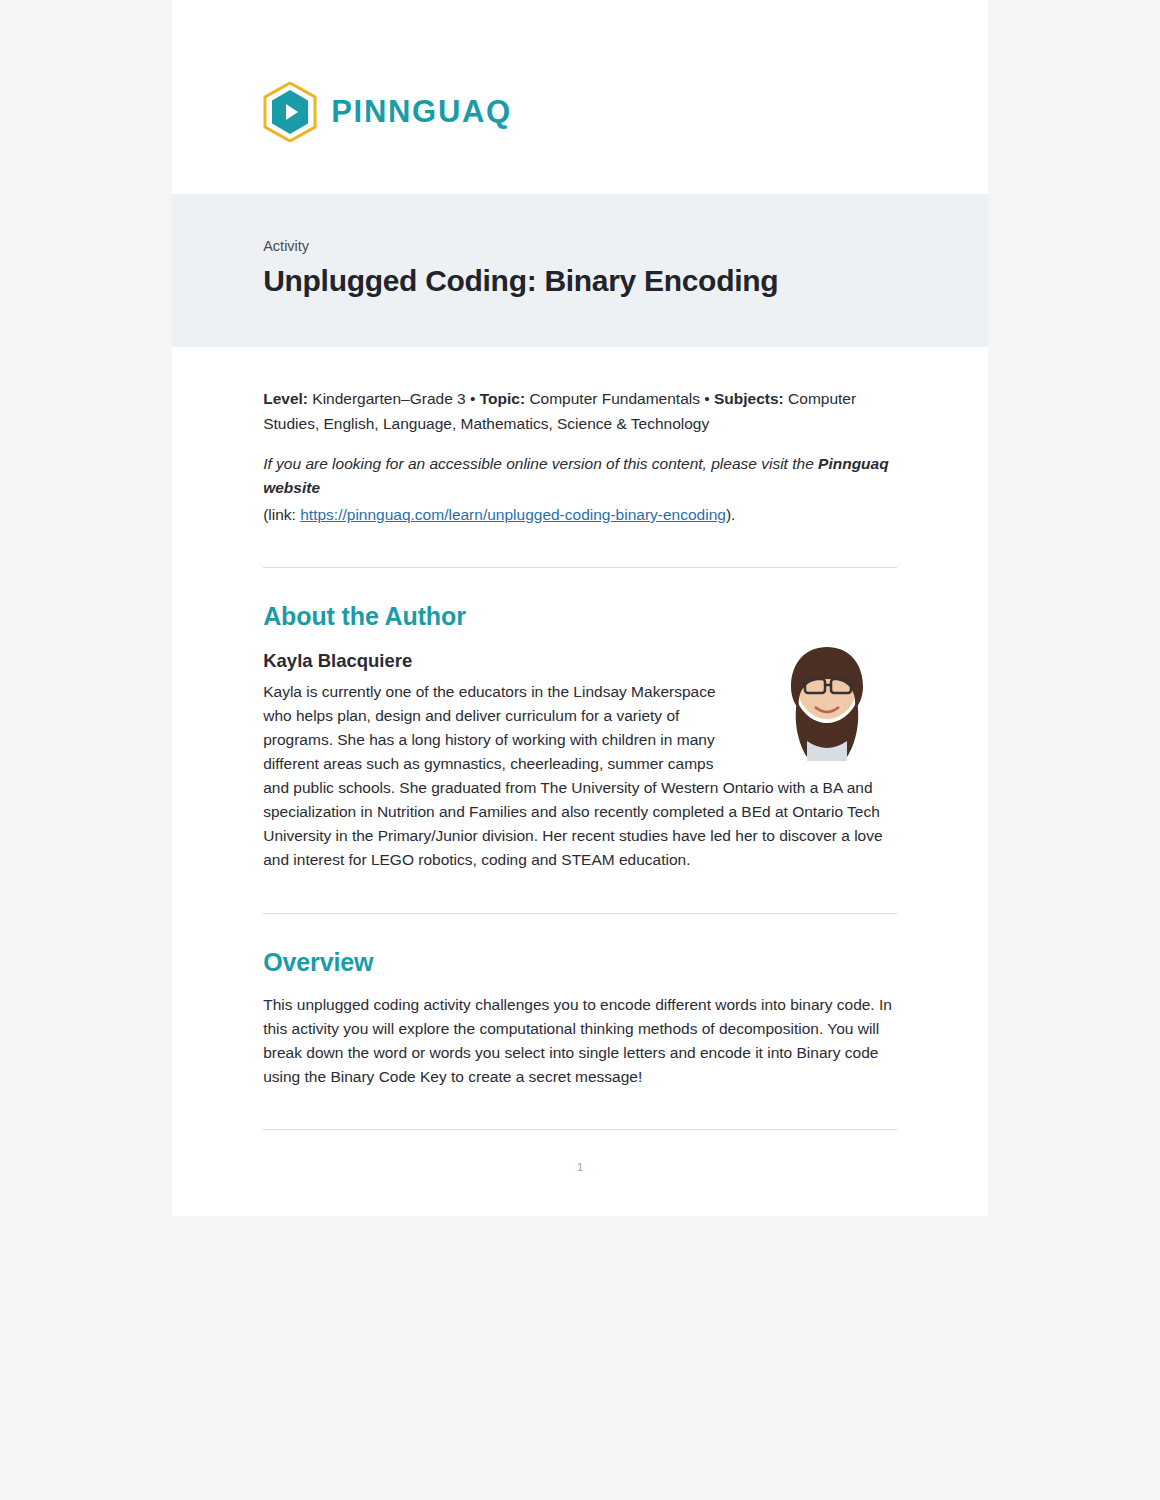PINNGUAQ
Activity
Unplugged Coding: Binary Encoding
Level: Kindergarten–Grade 3 • Topic: Computer Fundamentals • Subjects: Computer Studies, English, Language, Mathematics, Science & Technology
If you are looking for an accessible online version of this content, please visit the Pinnguaq website
(link: https://pinnguaq.com/learn/unplugged-coding-binary-encoding).
About the Author
Kayla Blacquiere
Kayla is currently one of the educators in the Lindsay Makerspace who helps plan, design and deliver curriculum for a variety of programs. She has a long history of working with children in many different areas such as gymnastics, cheerleading, summer camps and public schools. She graduated from The University of Western Ontario with a BA and specialization in Nutrition and Families and also recently completed a BEd at Ontario Tech University in the Primary/Junior division. Her recent studies have led her to discover a love and interest for LEGO robotics, coding and STEAM education.
Overview
This unplugged coding activity challenges you to encode different words into binary code. In this activity you will explore the computational thinking methods of decomposition. You will break down the word or words you select into single letters and encode it into Binary code using the Binary Code Key to create a secret message!
1